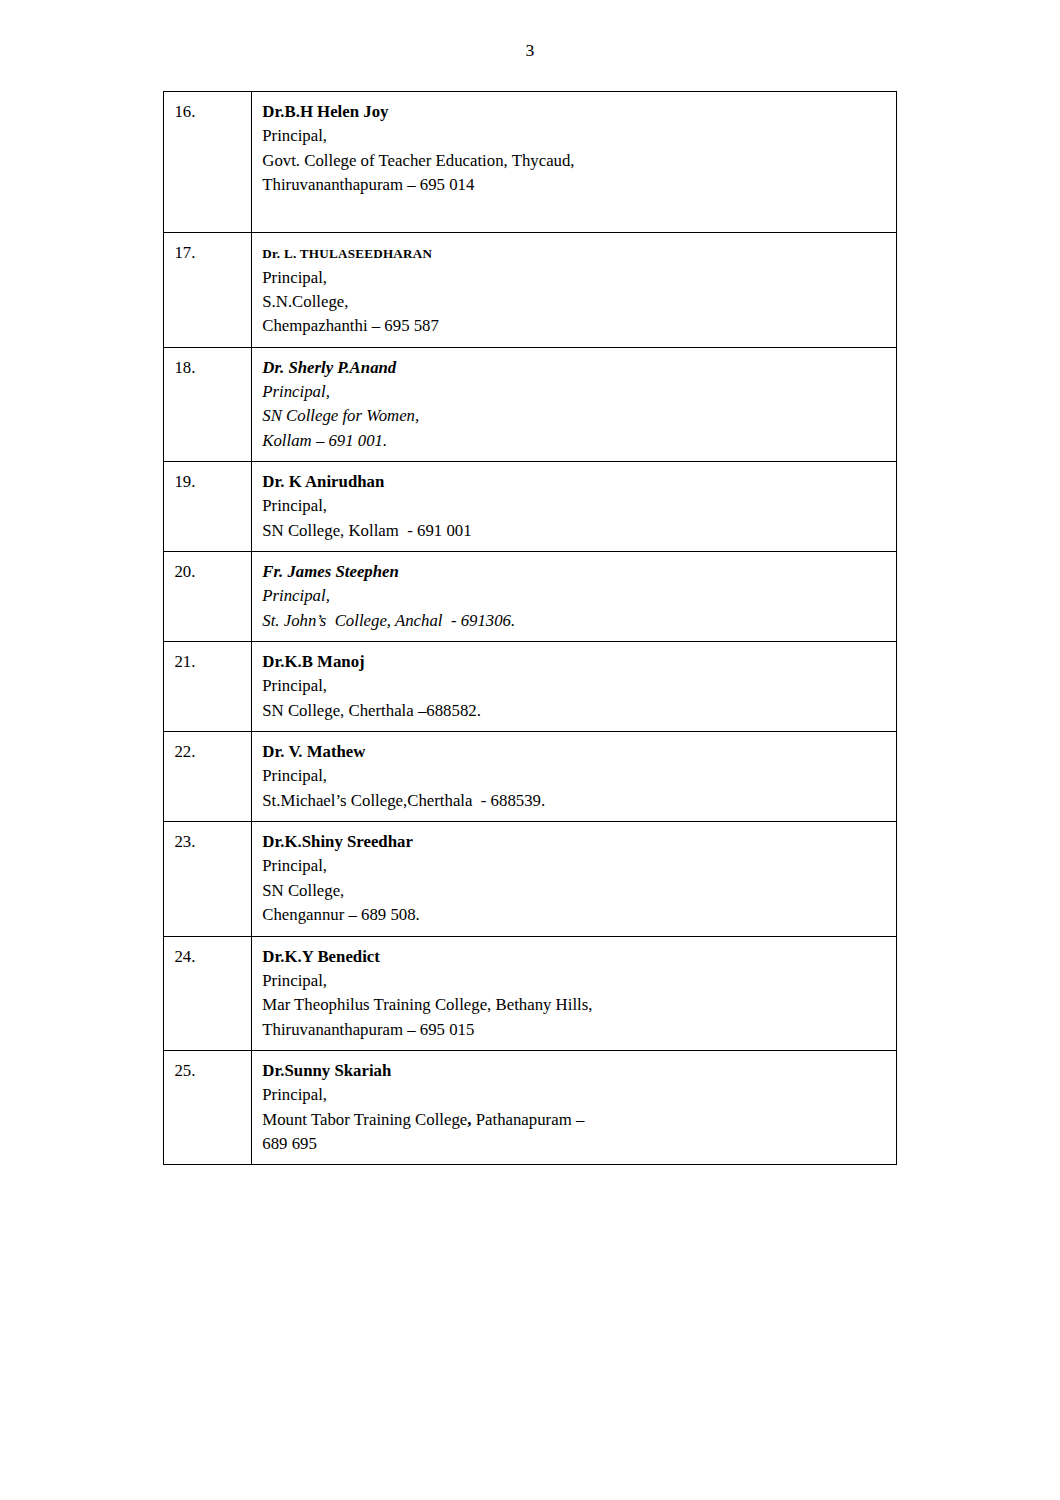3
| 16. | Dr.B.H Helen Joy Principal, Govt. College of Teacher Education, Thycaud, Thiruvananthapuram – 695 014 |
| 17. | Dr. L. THULASEEDHARAN Principal, S.N.College, Chempazhanthi – 695 587 |
| 18. | Dr. Sherly P.Anand Principal, SN College for Women, Kollam – 691 001. |
| 19. | Dr. K Anirudhan Principal, SN College, Kollam - 691 001 |
| 20. | Fr. James Steephen Principal, St. John’s College, Anchal - 691306. |
| 21. | Dr.K.B Manoj Principal, SN College, Cherthala –688582. |
| 22. | Dr. V. Mathew Principal, St.Michael’s College,Cherthala - 688539. |
| 23. | Dr.K.Shiny Sreedhar Principal, SN College, Chengannur – 689 508. |
| 24. | Dr.K.Y Benedict Principal, Mar Theophilus Training College, Bethany Hills, Thiruvananthapuram – 695 015 |
| 25. | Dr.Sunny Skariah Principal, Mount Tabor Training College , Pathanapuram – 689 695 |